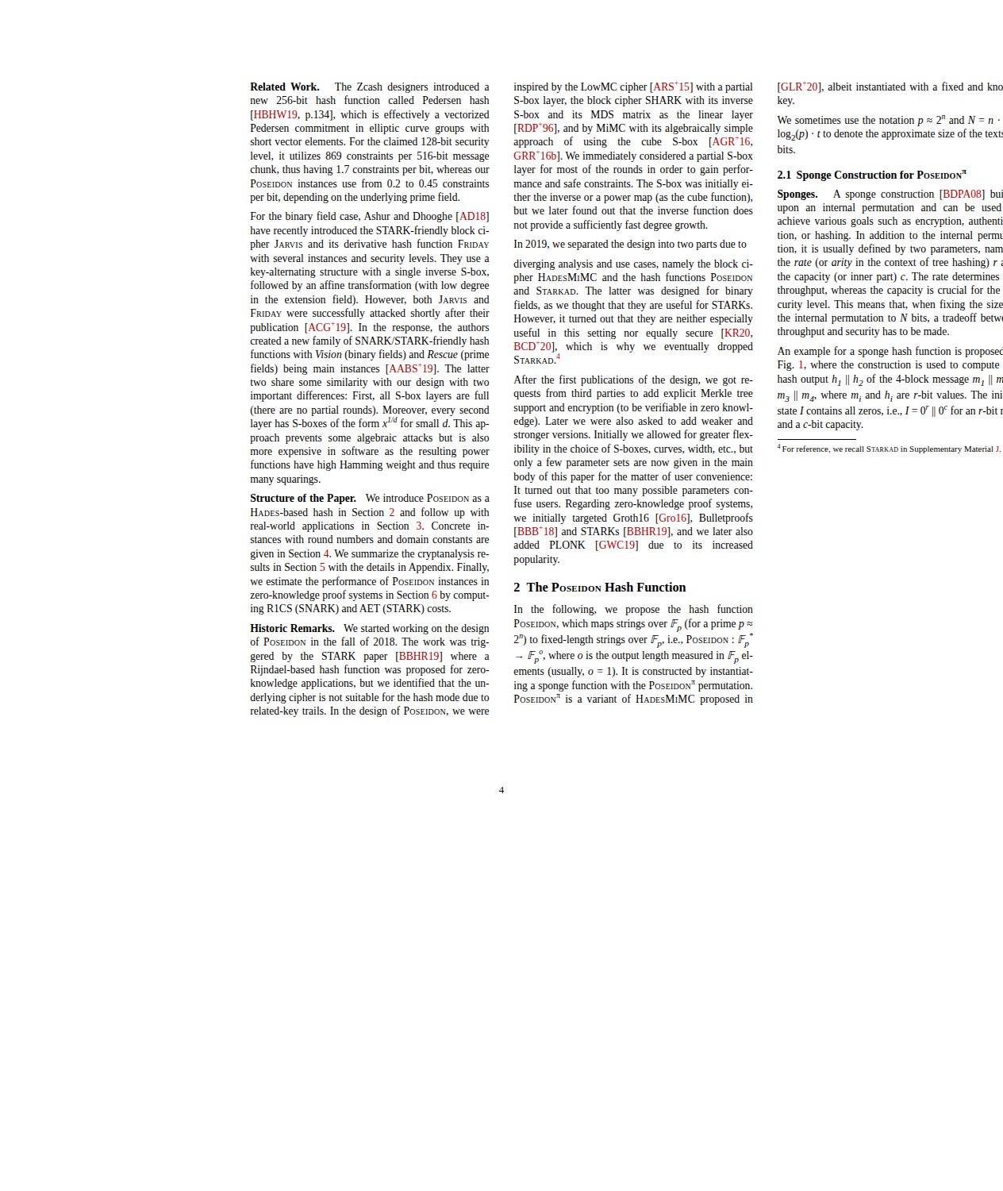Related Work. The Zcash designers introduced a new 256-bit hash function called Pedersen hash [HBHW19, p.134], which is effectively a vectorized Pedersen commitment in elliptic curve groups with short vector elements. For the claimed 128-bit security level, it utilizes 869 constraints per 516-bit message chunk, thus having 1.7 constraints per bit, whereas our Poseidon instances use from 0.2 to 0.45 constraints per bit, depending on the underlying prime field.
For the binary field case, Ashur and Dhooghe [AD18] have recently introduced the STARK-friendly block cipher Jarvis and its derivative hash function Friday with several instances and security levels. They use a key-alternating structure with a single inverse S-box, followed by an affine transformation (with low degree in the extension field). However, both Jarvis and Friday were successfully attacked shortly after their publication [ACG+19]. In the response, the authors created a new family of SNARK/STARK-friendly hash functions with Vision (binary fields) and Rescue (prime fields) being main instances [AABS+19]. The latter two share some similarity with our design with two important differences: First, all S-box layers are full (there are no partial rounds). Moreover, every second layer has S-boxes of the form x1/d for small d. This approach prevents some algebraic attacks but is also more expensive in software as the resulting power functions have high Hamming weight and thus require many squarings.
Structure of the Paper. We introduce Poseidon as a Hades-based hash in Section 2 and follow up with real-world applications in Section 3. Concrete instances with round numbers and domain constants are given in Section 4. We summarize the cryptanalysis results in Section 5 with the details in Appendix. Finally, we estimate the performance of Poseidon instances in zero-knowledge proof systems in Section 6 by computing R1CS (SNARK) and AET (STARK) costs.
Historic Remarks. We started working on the design of Poseidon in the fall of 2018. The work was triggered by the STARK paper [BBHR19] where a Rijndael-based hash function was proposed for zero-knowledge applications, but we identified that the underlying cipher is not suitable for the hash mode due to related-key trails. In the design of Poseidon, we were inspired by the LowMC cipher [ARS+15] with a partial S-box layer, the block cipher SHARK with its inverse S-box and its MDS matrix as the linear layer [RDP+96], and by MiMC with its algebraically simple approach of using the cube S-box [AGR+16, GRR+16b]. We immediately considered a partial S-box layer for most of the rounds in order to gain performance and safe constraints. The S-box was initially either the inverse or a power map (as the cube function), but we later found out that the inverse function does not provide a sufficiently fast degree growth.
In 2019, we separated the design into two parts due to
diverging analysis and use cases, namely the block cipher HadesMiMC and the hash functions Poseidon and Starkad. The latter was designed for binary fields, as we thought that they are useful for STARKs. However, it turned out that they are neither especially useful in this setting nor equally secure [KR20, BCD+20], which is why we eventually dropped Starkad.4
After the first publications of the design, we got requests from third parties to add explicit Merkle tree support and encryption (to be verifiable in zero knowledge). Later we were also asked to add weaker and stronger versions. Initially we allowed for greater flexibility in the choice of S-boxes, curves, width, etc., but only a few parameter sets are now given in the main body of this paper for the matter of user convenience: It turned out that too many possible parameters confuse users. Regarding zero-knowledge proof systems, we initially targeted Groth16 [Gro16], Bulletproofs [BBB+18] and STARKs [BBHR19], and we later also added PLONK [GWC19] due to its increased popularity.
2 The Poseidon Hash Function
In the following, we propose the hash function Poseidon, which maps strings over 𝔽p (for a prime p ≈ 2n) to fixed-length strings over 𝔽p, i.e., Poseidon : 𝔽p* → 𝔽po, where o is the output length measured in 𝔽p elements (usually, o = 1). It is constructed by instantiating a sponge function with the Poseidonπ permutation. Poseidonπ is a variant of HadesMiMC proposed in [GLR+20], albeit instantiated with a fixed and known key.
We sometimes use the notation p ≈ 2n and N = n · t ≈ log2(p) · t to denote the approximate size of the texts in bits.
2.1 Sponge Construction for Poseidonπ
Sponges. A sponge construction [BDPA08] builds upon an internal permutation and can be used to achieve various goals such as encryption, authentication, or hashing. In addition to the internal permutation, it is usually defined by two parameters, namely the rate (or arity in the context of tree hashing) r and the capacity (or inner part) c. The rate determines the throughput, whereas the capacity is crucial for the security level. This means that, when fixing the size of the internal permutation to N bits, a tradeoff between throughput and security has to be made.
An example for a sponge hash function is proposed in Fig. 1, where the construction is used to compute the hash output h1 || h2 of the 4-block message m1 || m2 || m3 || m4, where mi and hi are r-bit values. The initial state I contains all zeros, i.e., I = 0r || 0c for an r-bit rate and a c-bit capacity.
4For reference, we recall Starkad in Supplementary Material J.
4